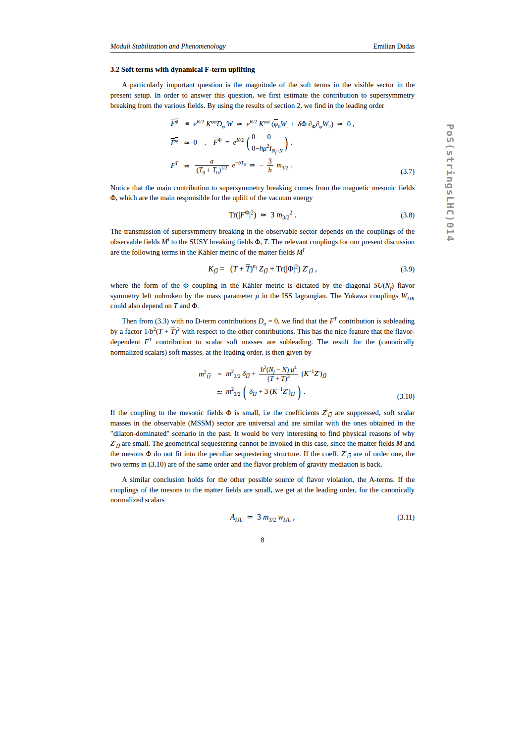Moduli Stabilization and Phenomenology Emilian Dudas
PoS(stringsLHC)014
3.2 Soft terms with dynamical F-term uplifting
A particularly important question is the magnitude of the soft terms in the visible sector in the present setup. In order to answer this question, we first estimate the contribution to supersymmetry breaking from the various fields. By using the results of section 2, we find in the leading order
| F φ | ≡ | e K /2 K φφ̄ D φ W ≃ e K /2 K φφ̄ ( φ 0 W + δ Φ ∂ Φ ∂ φ W 2 ) ≃ 0 , |
| F φ̄ | ≃ | 0 , F Φ = e K /2 ( / 0 / 0 / / 0 / − hμ 2 I N f − N / ) , |
| F T | ≃ | a ( T 0 + T 0 ) 1/2 e − bT 0 ≃ − 3 b m 3/2 . |
(3.7)
Notice that the main contribution to supersymmetry breaking comes from the magnetic mesonic fields Φ, which are the main responsible for the uplift of the vacuum energy
Tr(|FΦ|2) ≃ 3 m3/22 . (3.8)
The transmission of supersymmetry breaking in the observable sector depends on the couplings of the observable fields MI to the SUSY breaking fields Φ, T. The relevant couplings for our present discussion are the following terms in the Kähler metric of the matter fields MI
KIJ = (T + T)nI ZIJ + Tr(|Φ|2) Z′IJ , (3.9)
where the form of the Φ coupling in the Kähler metric is dictated by the diagonal SU(Nf) flavor symmetry left unbroken by the mass parameter μ in the ISS lagrangian. The Yukawa couplings WIJK could also depend on T and Φ.
Then from (3.3) with no D-term contributions Da = 0, we find that the FT contribution is subleading by a factor 1/b2(T + T)2 with respect to the other contributions. This has the nice feature that the flavor-dependent FT contribution to scalar soft masses are subleading. The result for the (canonically normalized scalars) soft masses, at the leading order, is then given by
| m 2 I J | = | m 2 3/2 δ I J + h 2 ( N f − N ) μ 4 ( T + T ) 3 ( K −1 Z ′) I J |
| | ≃ | m 2 3/2 ( δ I J + 3 ( K −1 Z ′) I J ) . |
(3.10)
If the coupling to the mesonic fields Φ is small, i.e the coefficients Z′IJ are suppressed, soft scalar masses in the observable (MSSM) sector are universal and are similar with the ones obtained in the "dilaton-dominated" scenario in the past. It would be very interesting to find physical reasons of why Z′IJ are small. The geometrical sequestering cannot be invoked in this case, since the matter fields M and the mesons Φ do not fit into the peculiar sequestering structure. If the coeff. Z′IJ are of order one, the two terms in (3.10) are of the same order and the flavor problem of gravity mediation is back.
A similar conclusion holds for the other possible source of flavor violation, the A-terms. If the couplings of the mesons to the matter fields are small, we get at the leading order, for the canonically normalized scalars
AIJL ≃ 3 m3/2 wIJL , (3.11)
8